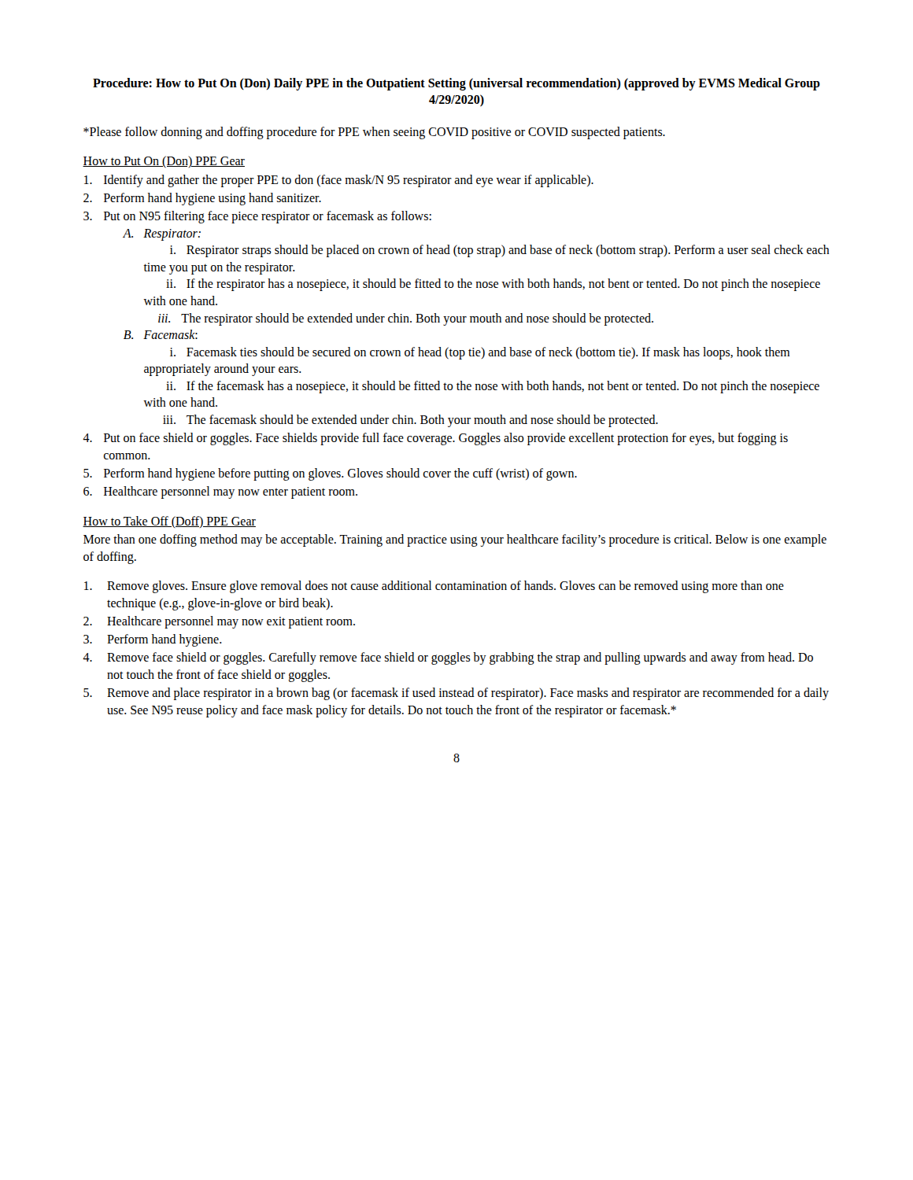Procedure: How to Put On (Don) Daily PPE in the Outpatient Setting (universal recommendation) (approved by EVMS Medical Group 4/29/2020)
*Please follow donning and doffing procedure for PPE when seeing COVID positive or COVID suspected patients.
How to Put On (Don) PPE Gear
1. Identify and gather the proper PPE to don (face mask/N 95 respirator and eye wear if applicable).
2. Perform hand hygiene using hand sanitizer.
3. Put on N95 filtering face piece respirator or facemask as follows:
A. Respirator:
i. Respirator straps should be placed on crown of head (top strap) and base of neck (bottom strap). Perform a user seal check each time you put on the respirator.
ii. If the respirator has a nosepiece, it should be fitted to the nose with both hands, not bent or tented. Do not pinch the nosepiece with one hand.
iii. The respirator should be extended under chin. Both your mouth and nose should be protected.
B. Facemask:
i. Facemask ties should be secured on crown of head (top tie) and base of neck (bottom tie). If mask has loops, hook them appropriately around your ears.
ii. If the facemask has a nosepiece, it should be fitted to the nose with both hands, not bent or tented. Do not pinch the nosepiece with one hand.
iii. The facemask should be extended under chin. Both your mouth and nose should be protected.
4. Put on face shield or goggles. Face shields provide full face coverage. Goggles also provide excellent protection for eyes, but fogging is common.
5. Perform hand hygiene before putting on gloves. Gloves should cover the cuff (wrist) of gown.
6. Healthcare personnel may now enter patient room.
How to Take Off (Doff) PPE Gear
More than one doffing method may be acceptable. Training and practice using your healthcare facility’s procedure is critical. Below is one example of doffing.
1. Remove gloves. Ensure glove removal does not cause additional contamination of hands. Gloves can be removed using more than one technique (e.g., glove-in-glove or bird beak).
2. Healthcare personnel may now exit patient room.
3. Perform hand hygiene.
4. Remove face shield or goggles. Carefully remove face shield or goggles by grabbing the strap and pulling upwards and away from head. Do not touch the front of face shield or goggles.
5. Remove and place respirator in a brown bag (or facemask if used instead of respirator). Face masks and respirator are recommended for a daily use. See N95 reuse policy and face mask policy for details. Do not touch the front of the respirator or facemask.*
8